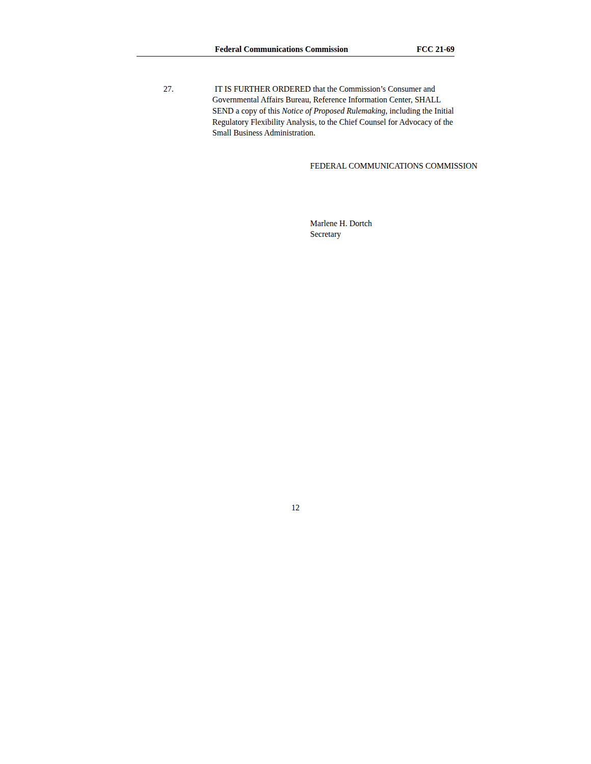Federal Communications Commission FCC 21-69
27. IT IS FURTHER ORDERED that the Commission’s Consumer and Governmental Affairs Bureau, Reference Information Center, SHALL SEND a copy of this Notice of Proposed Rulemaking, including the Initial Regulatory Flexibility Analysis, to the Chief Counsel for Advocacy of the Small Business Administration.
FEDERAL COMMUNICATIONS COMMISSION
Marlene H. Dortch
Secretary
12